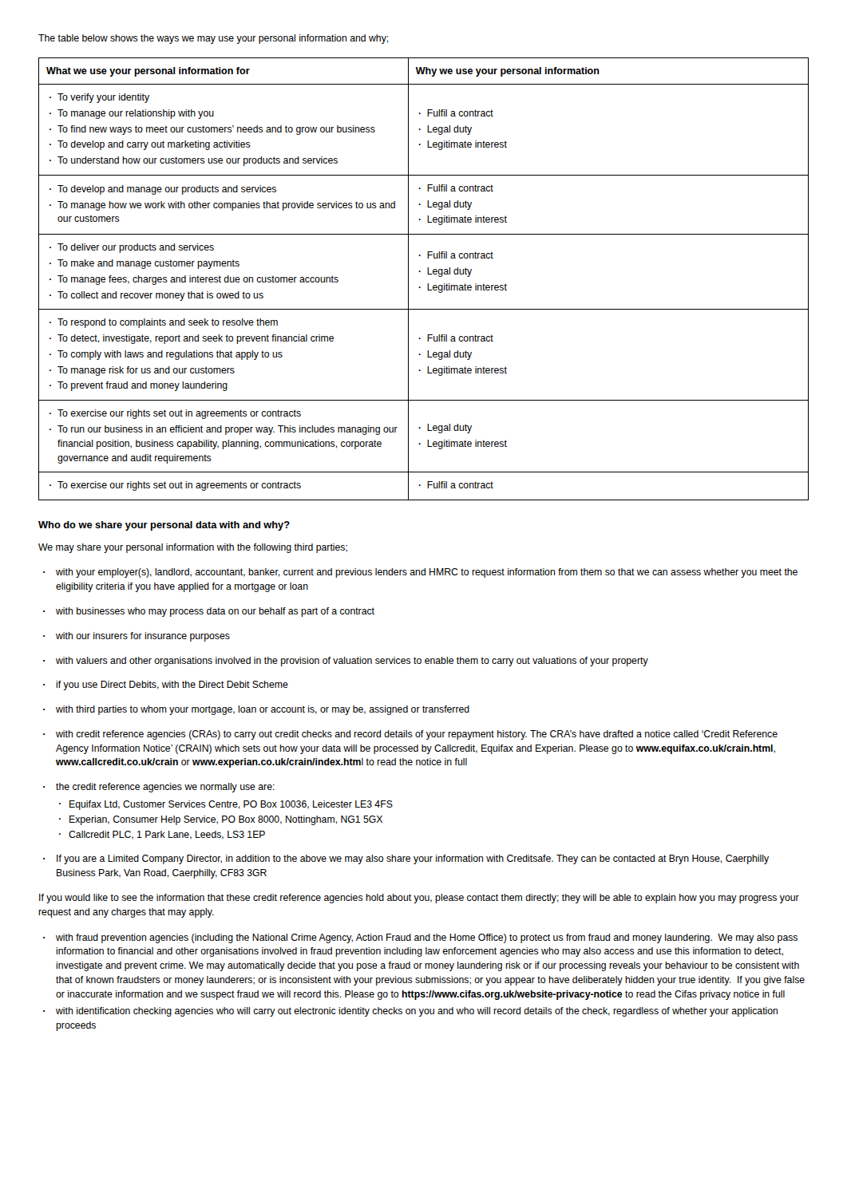The table below shows the ways we may use your personal information and why;
| What we use your personal information for | Why we use your personal information |
| --- | --- |
| To verify your identity To manage our relationship with you To find new ways to meet our customers’ needs and to grow our business To develop and carry out marketing activities To understand how our customers use our products and services | Fulfil a contract Legal duty Legitimate interest |
| To develop and manage our products and services To manage how we work with other companies that provide services to us and our customers | Fulfil a contract Legal duty Legitimate interest |
| To deliver our products and services To make and manage customer payments To manage fees, charges and interest due on customer accounts To collect and recover money that is owed to us | Fulfil a contract Legal duty Legitimate interest |
| To respond to complaints and seek to resolve them To detect, investigate, report and seek to prevent financial crime To comply with laws and regulations that apply to us To manage risk for us and our customers To prevent fraud and money laundering | Fulfil a contract Legal duty Legitimate interest |
| To exercise our rights set out in agreements or contracts To run our business in an efficient and proper way. This includes managing our financial position, business capability, planning, communications, corporate governance and audit requirements | Legal duty Legitimate interest |
| To exercise our rights set out in agreements or contracts | Fulfil a contract |
Who do we share your personal data with and why?
We may share your personal information with the following third parties;
with your employer(s), landlord, accountant, banker, current and previous lenders and HMRC to request information from them so that we can assess whether you meet the eligibility criteria if you have applied for a mortgage or loan
with businesses who may process data on our behalf as part of a contract
with our insurers for insurance purposes
with valuers and other organisations involved in the provision of valuation services to enable them to carry out valuations of your property
if you use Direct Debits, with the Direct Debit Scheme
with third parties to whom your mortgage, loan or account is, or may be, assigned or transferred
with credit reference agencies (CRAs) to carry out credit checks and record details of your repayment history. The CRA’s have drafted a notice called ‘Credit Reference Agency Information Notice’ (CRAIN) which sets out how your data will be processed by Callcredit, Equifax and Experian. Please go to www.equifax.co.uk/crain.html, www.callcredit.co.uk/crain or www.experian.co.uk/crain/index.html to read the notice in full
the credit reference agencies we normally use are:
Equifax Ltd, Customer Services Centre, PO Box 10036, Leicester LE3 4FS
Experian, Consumer Help Service, PO Box 8000, Nottingham, NG1 5GX
Callcredit PLC, 1 Park Lane, Leeds, LS3 1EP
If you are a Limited Company Director, in addition to the above we may also share your information with Creditsafe. They can be contacted at Bryn House, Caerphilly Business Park, Van Road, Caerphilly, CF83 3GR
If you would like to see the information that these credit reference agencies hold about you, please contact them directly; they will be able to explain how you may progress your request and any charges that may apply.
with fraud prevention agencies (including the National Crime Agency, Action Fraud and the Home Office) to protect us from fraud and money laundering. We may also pass information to financial and other organisations involved in fraud prevention including law enforcement agencies who may also access and use this information to detect, investigate and prevent crime. We may automatically decide that you pose a fraud or money laundering risk or if our processing reveals your behaviour to be consistent with that of known fraudsters or money launderers; or is inconsistent with your previous submissions; or you appear to have deliberately hidden your true identity. If you give false or inaccurate information and we suspect fraud we will record this. Please go to https://www.cifas.org.uk/website-privacy-notice to read the Cifas privacy notice in full
with identification checking agencies who will carry out electronic identity checks on you and who will record details of the check, regardless of whether your application proceeds